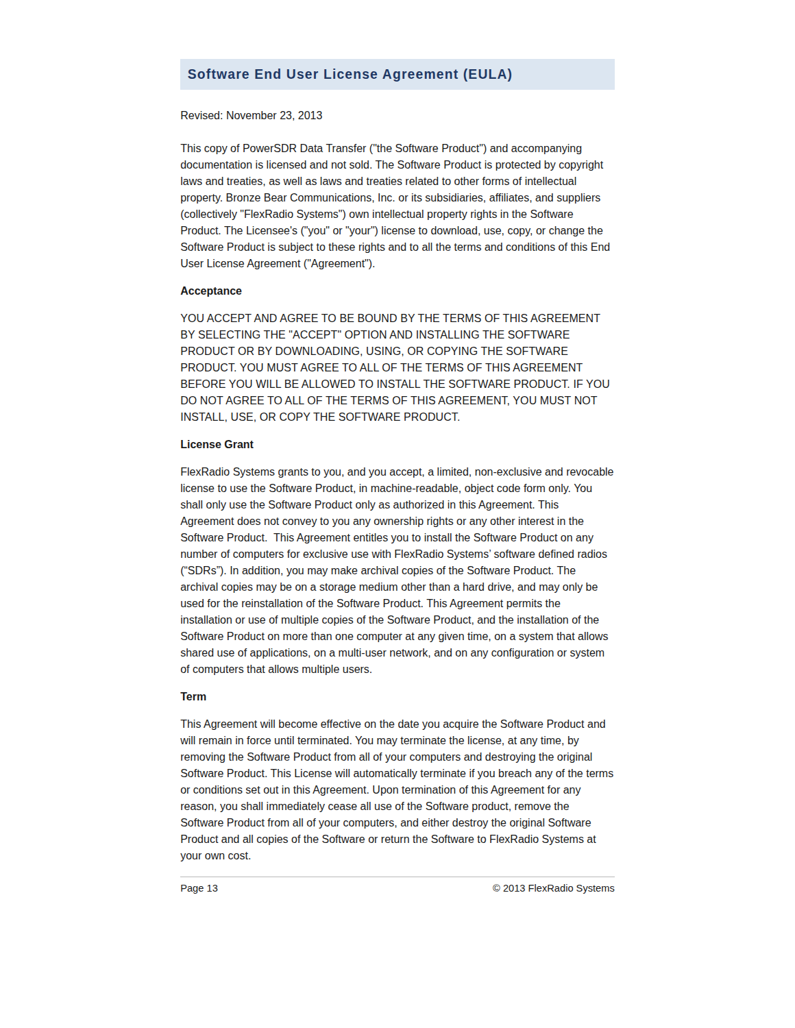Software End User License Agreement (EULA)
Revised: November 23, 2013
This copy of PowerSDR Data Transfer ("the Software Product") and accompanying documentation is licensed and not sold. The Software Product is protected by copyright laws and treaties, as well as laws and treaties related to other forms of intellectual property. Bronze Bear Communications, Inc. or its subsidiaries, affiliates, and suppliers (collectively "FlexRadio Systems") own intellectual property rights in the Software Product. The Licensee's ("you" or "your") license to download, use, copy, or change the Software Product is subject to these rights and to all the terms and conditions of this End User License Agreement ("Agreement").
Acceptance
YOU ACCEPT AND AGREE TO BE BOUND BY THE TERMS OF THIS AGREEMENT BY SELECTING THE "ACCEPT" OPTION AND INSTALLING THE SOFTWARE PRODUCT OR BY DOWNLOADING, USING, OR COPYING THE SOFTWARE PRODUCT. YOU MUST AGREE TO ALL OF THE TERMS OF THIS AGREEMENT BEFORE YOU WILL BE ALLOWED TO INSTALL THE SOFTWARE PRODUCT. IF YOU DO NOT AGREE TO ALL OF THE TERMS OF THIS AGREEMENT, YOU MUST NOT INSTALL, USE, OR COPY THE SOFTWARE PRODUCT.
License Grant
FlexRadio Systems grants to you, and you accept, a limited, non-exclusive and revocable license to use the Software Product, in machine-readable, object code form only. You shall only use the Software Product only as authorized in this Agreement. This Agreement does not convey to you any ownership rights or any other interest in the Software Product. This Agreement entitles you to install the Software Product on any number of computers for exclusive use with FlexRadio Systems’ software defined radios (“SDRs”). In addition, you may make archival copies of the Software Product. The archival copies may be on a storage medium other than a hard drive, and may only be used for the reinstallation of the Software Product. This Agreement permits the installation or use of multiple copies of the Software Product, and the installation of the Software Product on more than one computer at any given time, on a system that allows shared use of applications, on a multi-user network, and on any configuration or system of computers that allows multiple users.
Term
This Agreement will become effective on the date you acquire the Software Product and will remain in force until terminated. You may terminate the license, at any time, by removing the Software Product from all of your computers and destroying the original Software Product. This License will automatically terminate if you breach any of the terms or conditions set out in this Agreement. Upon termination of this Agreement for any reason, you shall immediately cease all use of the Software product, remove the Software Product from all of your computers, and either destroy the original Software Product and all copies of the Software or return the Software to FlexRadio Systems at your own cost.
Page 13
© 2013 FlexRadio Systems